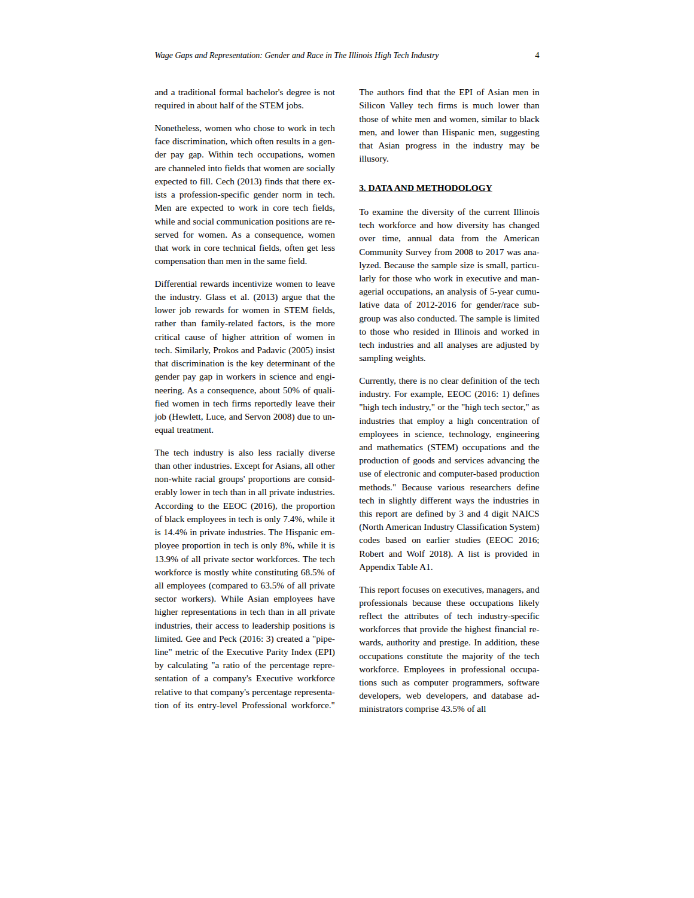Wage Gaps and Representation: Gender and Race in The Illinois High Tech Industry 4
and a traditional formal bachelor's degree is not required in about half of the STEM jobs.
Nonetheless, women who chose to work in tech face discrimination, which often results in a gender pay gap. Within tech occupations, women are channeled into fields that women are socially expected to fill. Cech (2013) finds that there exists a profession-specific gender norm in tech. Men are expected to work in core tech fields, while and social communication positions are reserved for women. As a consequence, women that work in core technical fields, often get less compensation than men in the same field.
Differential rewards incentivize women to leave the industry. Glass et al. (2013) argue that the lower job rewards for women in STEM fields, rather than family-related factors, is the more critical cause of higher attrition of women in tech. Similarly, Prokos and Padavic (2005) insist that discrimination is the key determinant of the gender pay gap in workers in science and engineering. As a consequence, about 50% of qualified women in tech firms reportedly leave their job (Hewlett, Luce, and Servon 2008) due to unequal treatment.
The tech industry is also less racially diverse than other industries. Except for Asians, all other non-white racial groups' proportions are considerably lower in tech than in all private industries. According to the EEOC (2016), the proportion of black employees in tech is only 7.4%, while it is 14.4% in private industries. The Hispanic employee proportion in tech is only 8%, while it is 13.9% of all private sector workforces. The tech workforce is mostly white constituting 68.5% of all employees (compared to 63.5% of all private sector workers). While Asian employees have higher representations in tech than in all private industries, their access to leadership positions is limited. Gee and Peck (2016: 3) created a "pipeline" metric of the Executive Parity Index (EPI) by calculating "a ratio of the percentage representation of a company's Executive workforce relative to that company's percentage representation of its entry-level Professional workforce." The authors find that the EPI of Asian men in Silicon Valley tech firms is much lower than those of white men and women, similar to black men, and lower than Hispanic men, suggesting that Asian progress in the industry may be illusory.
3. DATA AND METHODOLOGY
To examine the diversity of the current Illinois tech workforce and how diversity has changed over time, annual data from the American Community Survey from 2008 to 2017 was analyzed. Because the sample size is small, particularly for those who work in executive and managerial occupations, an analysis of 5-year cumulative data of 2012-2016 for gender/race subgroup was also conducted. The sample is limited to those who resided in Illinois and worked in tech industries and all analyses are adjusted by sampling weights.
Currently, there is no clear definition of the tech industry. For example, EEOC (2016: 1) defines "high tech industry," or the "high tech sector," as industries that employ a high concentration of employees in science, technology, engineering and mathematics (STEM) occupations and the production of goods and services advancing the use of electronic and computer-based production methods." Because various researchers define tech in slightly different ways the industries in this report are defined by 3 and 4 digit NAICS (North American Industry Classification System) codes based on earlier studies (EEOC 2016; Robert and Wolf 2018). A list is provided in Appendix Table A1.
This report focuses on executives, managers, and professionals because these occupations likely reflect the attributes of tech industry-specific workforces that provide the highest financial rewards, authority and prestige. In addition, these occupations constitute the majority of the tech workforce. Employees in professional occupations such as computer programmers, software developers, web developers, and database administrators comprise 43.5% of all